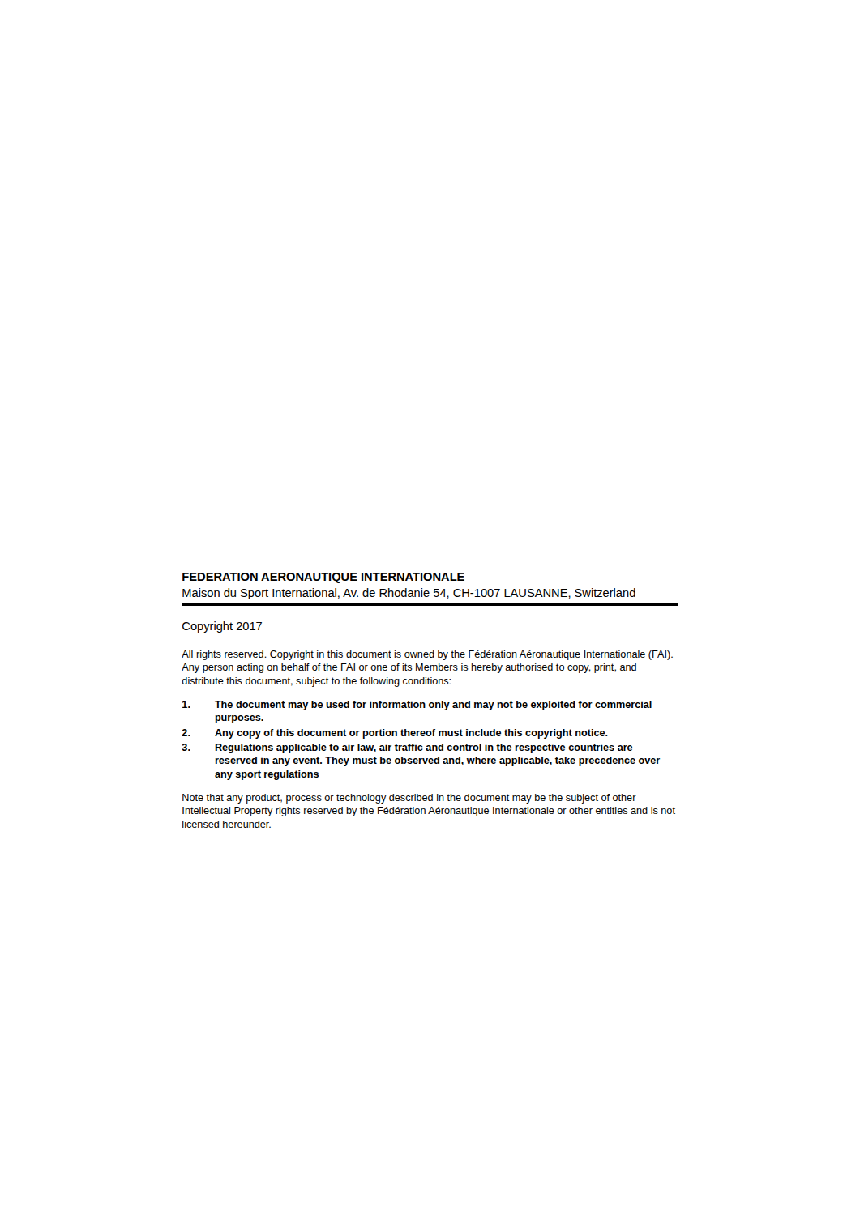FEDERATION AERONAUTIQUE INTERNATIONALE
Maison du Sport International, Av. de Rhodanie 54, CH-1007 LAUSANNE, Switzerland
Copyright 2017
All rights reserved. Copyright in this document is owned by the Fédération Aéronautique Internationale (FAI). Any person acting on behalf of the FAI or one of its Members is hereby authorised to copy, print, and distribute this document, subject to the following conditions:
The document may be used for information only and may not be exploited for commercial purposes.
Any copy of this document or portion thereof must include this copyright notice.
Regulations applicable to air law, air traffic and control in the respective countries are reserved in any event. They must be observed and, where applicable, take precedence over any sport regulations
Note that any product, process or technology described in the document may be the subject of other Intellectual Property rights reserved by the Fédération Aéronautique Internationale or other entities and is not licensed hereunder.